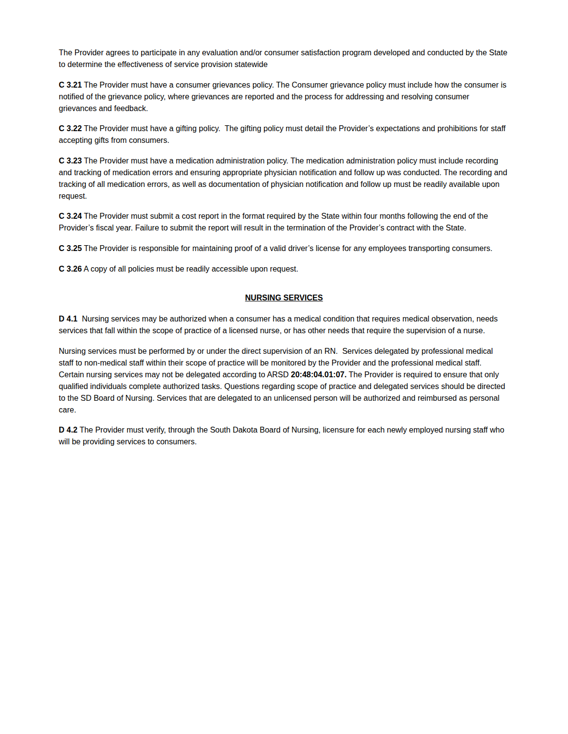The Provider agrees to participate in any evaluation and/or consumer satisfaction program developed and conducted by the State to determine the effectiveness of service provision statewide
C 3.21 The Provider must have a consumer grievances policy. The Consumer grievance policy must include how the consumer is notified of the grievance policy, where grievances are reported and the process for addressing and resolving consumer grievances and feedback.
C 3.22 The Provider must have a gifting policy. The gifting policy must detail the Provider’s expectations and prohibitions for staff accepting gifts from consumers.
C 3.23 The Provider must have a medication administration policy. The medication administration policy must include recording and tracking of medication errors and ensuring appropriate physician notification and follow up was conducted. The recording and tracking of all medication errors, as well as documentation of physician notification and follow up must be readily available upon request.
C 3.24 The Provider must submit a cost report in the format required by the State within four months following the end of the Provider’s fiscal year. Failure to submit the report will result in the termination of the Provider’s contract with the State.
C 3.25 The Provider is responsible for maintaining proof of a valid driver’s license for any employees transporting consumers.
C 3.26 A copy of all policies must be readily accessible upon request.
NURSING SERVICES
D 4.1 Nursing services may be authorized when a consumer has a medical condition that requires medical observation, needs services that fall within the scope of practice of a licensed nurse, or has other needs that require the supervision of a nurse.
Nursing services must be performed by or under the direct supervision of an RN. Services delegated by professional medical staff to non-medical staff within their scope of practice will be monitored by the Provider and the professional medical staff. Certain nursing services may not be delegated according to ARSD 20:48:04.01:07. The Provider is required to ensure that only qualified individuals complete authorized tasks. Questions regarding scope of practice and delegated services should be directed to the SD Board of Nursing. Services that are delegated to an unlicensed person will be authorized and reimbursed as personal care.
D 4.2 The Provider must verify, through the South Dakota Board of Nursing, licensure for each newly employed nursing staff who will be providing services to consumers.